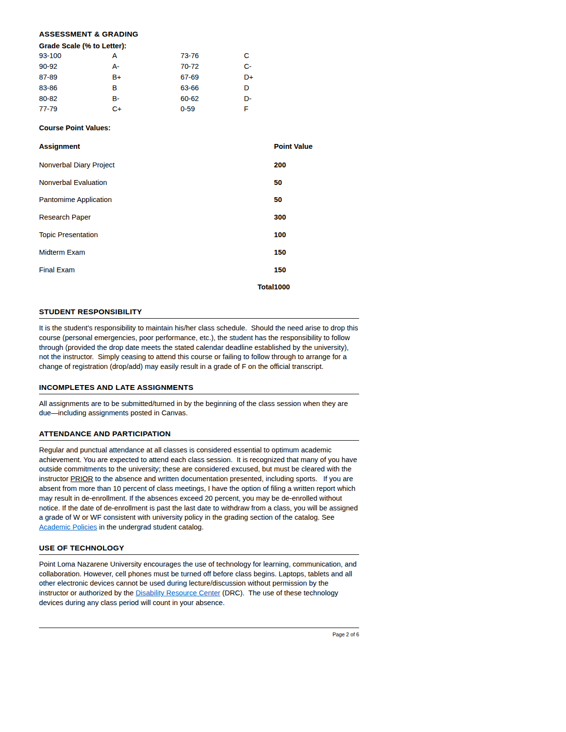ASSESSMENT & GRADING
Grade Scale (% to Letter):
| 93-100 | A | 73-76 | C |
| 90-92 | A- | 70-72 | C- |
| 87-89 | B+ | 67-69 | D+ |
| 83-86 | B | 63-66 | D |
| 80-82 | B- | 60-62 | D- |
| 77-79 | C+ | 0-59 | F |
Course Point Values:
| Assignment | | Point Value |
| --- | --- | --- |
| Nonverbal Diary Project | | 200 |
| Nonverbal Evaluation | | 50 |
| Pantomime Application | | 50 |
| Research Paper | | 300 |
| Topic Presentation | | 100 |
| Midterm Exam | | 150 |
| Final Exam | | 150 |
| | Total | 1000 |
STUDENT RESPONSIBILITY
It is the student's responsibility to maintain his/her class schedule. Should the need arise to drop this course (personal emergencies, poor performance, etc.), the student has the responsibility to follow through (provided the drop date meets the stated calendar deadline established by the university), not the instructor. Simply ceasing to attend this course or failing to follow through to arrange for a change of registration (drop/add) may easily result in a grade of F on the official transcript.
INCOMPLETES AND LATE ASSIGNMENTS
All assignments are to be submitted/turned in by the beginning of the class session when they are due—including assignments posted in Canvas.
ATTENDANCE AND PARTICIPATION
Regular and punctual attendance at all classes is considered essential to optimum academic achievement. You are expected to attend each class session. It is recognized that many of you have outside commitments to the university; these are considered excused, but must be cleared with the instructor PRIOR to the absence and written documentation presented, including sports. If you are absent from more than 10 percent of class meetings, I have the option of filing a written report which may result in de-enrollment. If the absences exceed 20 percent, you may be de-enrolled without notice. If the date of de-enrollment is past the last date to withdraw from a class, you will be assigned a grade of W or WF consistent with university policy in the grading section of the catalog. See Academic Policies in the undergrad student catalog.
USE OF TECHNOLOGY
Point Loma Nazarene University encourages the use of technology for learning, communication, and collaboration. However, cell phones must be turned off before class begins. Laptops, tablets and all other electronic devices cannot be used during lecture/discussion without permission by the instructor or authorized by the Disability Resource Center (DRC). The use of these technology devices during any class period will count in your absence.
Page 2 of 6